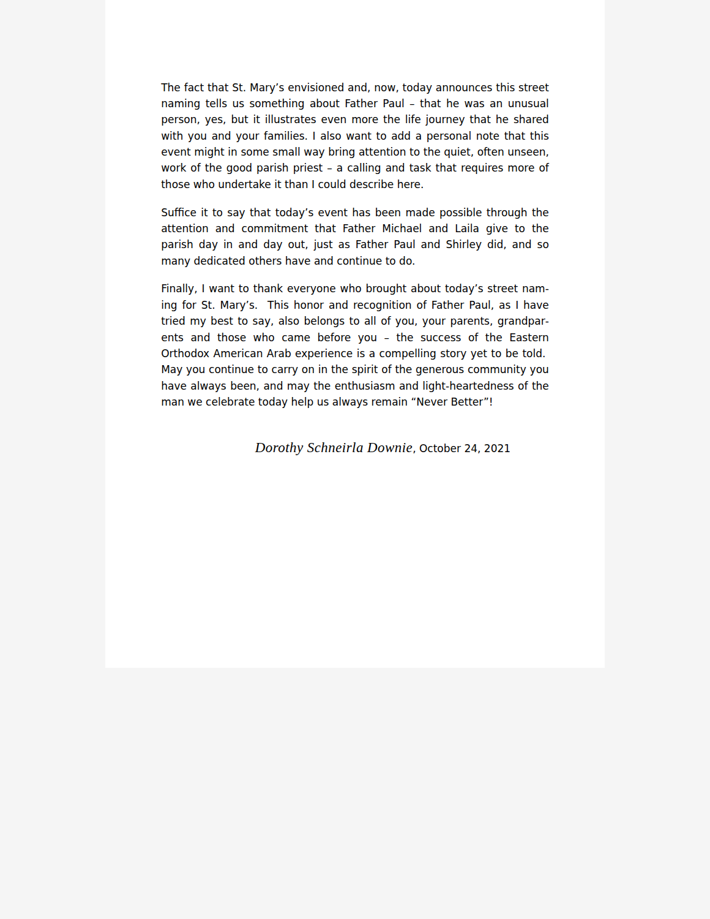The fact that St. Mary’s envisioned and, now, today announces this street naming tells us something about Father Paul – that he was an unusual person, yes, but it illustrates even more the life journey that he shared with you and your families. I also want to add a personal note that this event might in some small way bring attention to the quiet, often unseen, work of the good parish priest – a calling and task that requires more of those who undertake it than I could describe here.
Suffice it to say that today’s event has been made possible through the attention and commitment that Father Michael and Laila give to the parish day in and day out, just as Father Paul and Shirley did, and so many dedicated others have and continue to do.
Finally, I want to thank everyone who brought about today’s street naming for St. Mary’s. This honor and recognition of Father Paul, as I have tried my best to say, also belongs to all of you, your parents, grandparents and those who came before you – the success of the Eastern Orthodox American Arab experience is a compelling story yet to be told. May you continue to carry on in the spirit of the generous community you have always been, and may the enthusiasm and light-heartedness of the man we celebrate today help us always remain “Never Better”!
Dorothy Schneirla Downie, October 24, 2021